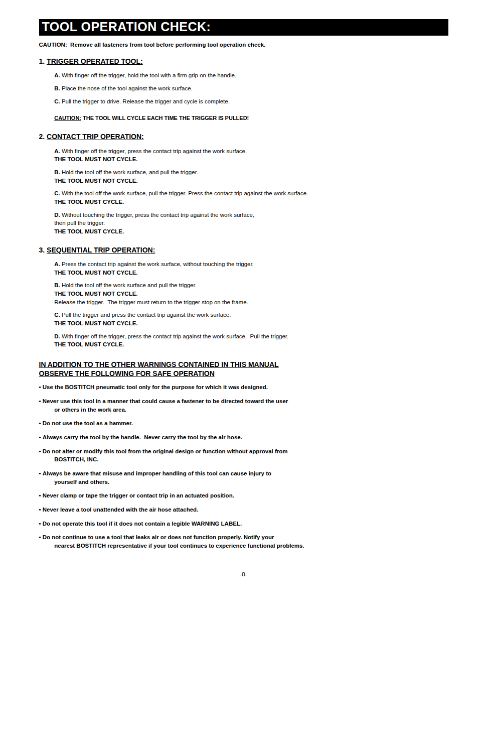TOOL OPERATION CHECK:
CAUTION: Remove all fasteners from tool before performing tool operation check.
1. TRIGGER OPERATED TOOL:
A. With finger off the trigger, hold the tool with a firm grip on the handle.
B. Place the nose of the tool against the work surface.
C. Pull the trigger to drive. Release the trigger and cycle is complete.
CAUTION: THE TOOL WILL CYCLE EACH TIME THE TRIGGER IS PULLED!
2. CONTACT TRIP OPERATION:
A. With finger off the trigger, press the contact trip against the work surface.
THE TOOL MUST NOT CYCLE.
B. Hold the tool off the work surface, and pull the trigger.
THE TOOL MUST NOT CYCLE.
C. With the tool off the work surface, pull the trigger. Press the contact trip against the work surface.
THE TOOL MUST CYCLE.
D. Without touching the trigger, press the contact trip against the work surface,
then pull the trigger.
THE TOOL MUST CYCLE.
3. SEQUENTIAL TRIP OPERATION:
A. Press the contact trip against the work surface, without touching the trigger.
THE TOOL MUST NOT CYCLE.
B. Hold the tool off the work surface and pull the trigger.
THE TOOL MUST NOT CYCLE.
Release the trigger. The trigger must return to the trigger stop on the frame.
C. Pull the trigger and press the contact trip against the work surface.
THE TOOL MUST NOT CYCLE.
D. With finger off the trigger, press the contact trip against the work surface. Pull the trigger.
THE TOOL MUST CYCLE.
IN ADDITION TO THE OTHER WARNINGS CONTAINED IN THIS MANUAL
OBSERVE THE FOLLOWING FOR SAFE OPERATION
Use the BOSTITCH pneumatic tool only for the purpose for which it was designed.
Never use this tool in a manner that could cause a fastener to be directed toward the useror others in the work area.
Do not use the tool as a hammer.
Always carry the tool by the handle. Never carry the tool by the air hose.
Do not alter or modify this tool from the original design or function without approval fromBOSTITCH, INC.
Always be aware that misuse and improper handling of this tool can cause injury toyourself and others.
Never clamp or tape the trigger or contact trip in an actuated position.
Never leave a tool unattended with the air hose attached.
Do not operate this tool if it does not contain a legible WARNING LABEL.
Do not continue to use a tool that leaks air or does not function properly. Notify yournearest BOSTITCH representative if your tool continues to experience functional problems.
-8-